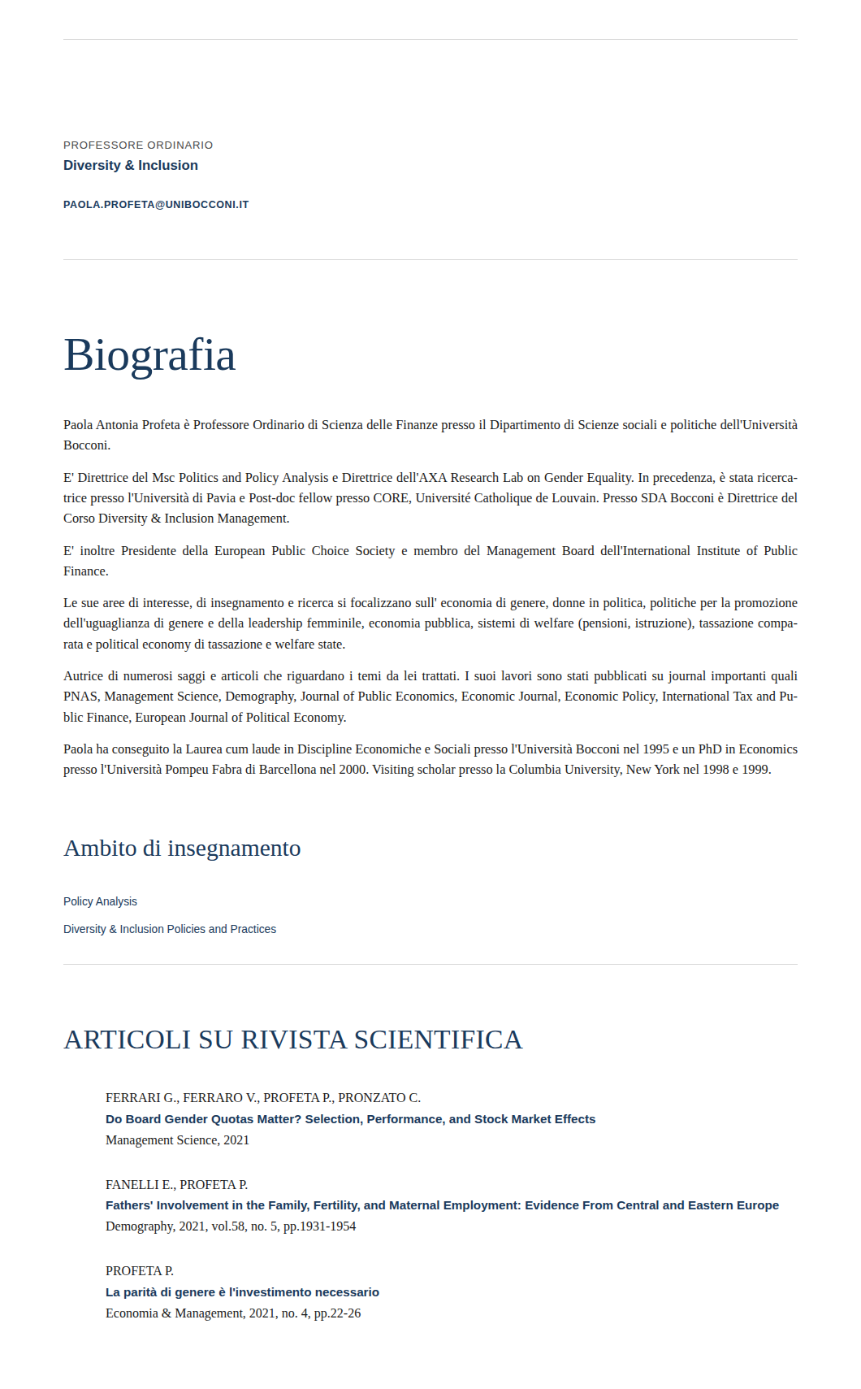Professore Ordinario
Diversity & Inclusion
PAOLA.PROFETA@UNIBOCCONI.IT
Biografia
Paola Antonia Profeta è Professore Ordinario di Scienza delle Finanze presso il Dipartimento di Scienze sociali e politiche dell'Università Bocconi.
E' Direttrice del Msc Politics and Policy Analysis e Direttrice dell'AXA Research Lab on Gender Equality. In precedenza, è stata ricercatrice presso l'Università di Pavia e Post-doc fellow presso CORE, Université Catholique de Louvain. Presso SDA Bocconi è Direttrice del Corso Diversity & Inclusion Management.
E' inoltre Presidente della European Public Choice Society e membro del Management Board dell'International Institute of Public Finance.
Le sue aree di interesse, di insegnamento e ricerca si focalizzano sull' economia di genere, donne in politica, politiche per la promozione dell'uguaglianza di genere e della leadership femminile, economia pubblica, sistemi di welfare (pensioni, istruzione), tassazione comparata e political economy di tassazione e welfare state.
Autrice di numerosi saggi e articoli che riguardano i temi da lei trattati. I suoi lavori sono stati pubblicati su journal importanti quali PNAS, Management Science, Demography, Journal of Public Economics, Economic Journal, Economic Policy, International Tax and Public Finance, European Journal of Political Economy.
Paola ha conseguito la Laurea cum laude in Discipline Economiche e Sociali presso l'Università Bocconi nel 1995 e un PhD in Economics presso l'Università Pompeu Fabra di Barcellona nel 2000. Visiting scholar presso la Columbia University, New York nel 1998 e 1999.
Ambito di insegnamento
Policy Analysis
Diversity & Inclusion Policies and Practices
ARTICOLI SU RIVISTA SCIENTIFICA
FERRARI G., FERRARO V., PROFETA P., PRONZATO C.
Do Board Gender Quotas Matter? Selection, Performance, and Stock Market Effects
Management Science, 2021
FANELLI E., PROFETA P.
Fathers' Involvement in the Family, Fertility, and Maternal Employment: Evidence From Central and Eastern Europe
Demography, 2021, vol.58, no. 5, pp.1931-1954
PROFETA P.
La parità di genere è l'investimento necessario
Economia & Management, 2021, no. 4, pp.22-26